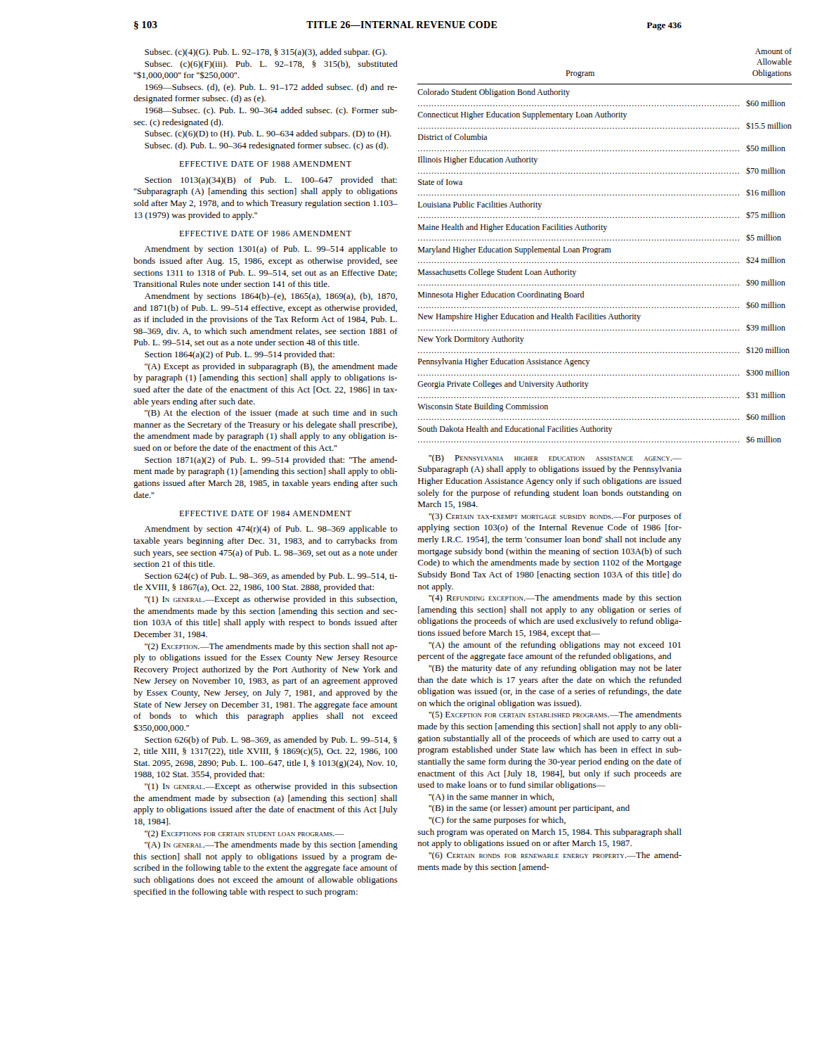§ 103 TITLE 26—INTERNAL REVENUE CODE Page 436
Subsec. (c)(4)(G). Pub. L. 92–178, § 315(a)(3), added subpar. (G).
Subsec. (c)(6)(F)(iii). Pub. L. 92–178, § 315(b), substituted ''$1,000,000'' for ''$250,000''.
1969—Subsecs. (d), (e). Pub. L. 91–172 added subsec. (d) and redesignated former subsec. (d) as (e).
1968—Subsec. (c). Pub. L. 90–364 added subsec. (c). Former subsec. (c) redesignated (d).
Subsec. (c)(6)(D) to (H). Pub. L. 90–634 added subpars. (D) to (H).
Subsec. (d). Pub. L. 90–364 redesignated former subsec. (c) as (d).
Effective Date of 1988 Amendment
Section 1013(a)(34)(B) of Pub. L. 100–647 provided that: ''Subparagraph (A) [amending this section] shall apply to obligations sold after May 2, 1978, and to which Treasury regulation section 1.103–13 (1979) was provided to apply.''
Effective Date of 1986 Amendment
Amendment by section 1301(a) of Pub. L. 99–514 applicable to bonds issued after Aug. 15, 1986, except as otherwise provided, see sections 1311 to 1318 of Pub. L. 99–514, set out as an Effective Date; Transitional Rules note under section 141 of this title.
Amendment by sections 1864(b)–(e), 1865(a), 1869(a), (b), 1870, and 1871(b) of Pub. L. 99–514 effective, except as otherwise provided, as if included in the provisions of the Tax Reform Act of 1984, Pub. L. 98–369, div. A, to which such amendment relates, see section 1881 of Pub. L. 99–514, set out as a note under section 48 of this title.
Section 1864(a)(2) of Pub. L. 99–514 provided that:
''(A) Except as provided in subparagraph (B), the amendment made by paragraph (1) [amending this section] shall apply to obligations issued after the date of the enactment of this Act [Oct. 22, 1986] in taxable years ending after such date.
''(B) At the election of the issuer (made at such time and in such manner as the Secretary of the Treasury or his delegate shall prescribe), the amendment made by paragraph (1) shall apply to any obligation issued on or before the date of the enactment of this Act.''
Section 1871(a)(2) of Pub. L. 99–514 provided that: ''The amendment made by paragraph (1) [amending this section] shall apply to obligations issued after March 28, 1985, in taxable years ending after such date.''
Effective Date of 1984 Amendment
Amendment by section 474(r)(4) of Pub. L. 98–369 applicable to taxable years beginning after Dec. 31, 1983, and to carrybacks from such years, see section 475(a) of Pub. L. 98–369, set out as a note under section 21 of this title.
Section 624(c) of Pub. L. 98–369, as amended by Pub. L. 99–514, title XVIII, § 1867(a), Oct. 22, 1986, 100 Stat. 2888, provided that:
''(1) In general.—Except as otherwise provided in this subsection, the amendments made by this section [amending this section and section 103A of this title] shall apply with respect to bonds issued after December 31, 1984.
''(2) Exception.—The amendments made by this section shall not apply to obligations issued for the Essex County New Jersey Resource Recovery Project authorized by the Port Authority of New York and New Jersey on November 10, 1983, as part of an agreement approved by Essex County, New Jersey, on July 7, 1981, and approved by the State of New Jersey on December 31, 1981. The aggregate face amount of bonds to which this paragraph applies shall not exceed $350,000,000.''
Section 626(b) of Pub. L. 98–369, as amended by Pub. L. 99–514, § 2, title XIII, § 1317(22), title XVIII, § 1869(c)(5), Oct. 22, 1986, 100 Stat. 2095, 2698, 2890; Pub. L. 100–647, title I, § 1013(g)(24), Nov. 10, 1988, 102 Stat. 3554, provided that:
''(1) In general.—Except as otherwise provided in this subsection the amendment made by subsection (a) [amending this section] shall apply to obligations issued after the date of enactment of this Act [July 18, 1984].
''(2) Exceptions for certain student loan programs.—
''(A) In general.—The amendments made by this section [amending this section] shall not apply to obligations issued by a program described in the following table to the extent the aggregate face amount of such obligations does not exceed the amount of allowable obligations specified in the following table with respect to such program:
| Program | Amount of Allowable Obligations |
| --- | --- |
| Colorado Student Obligation Bond Authority | $60 million |
| Connecticut Higher Education Supplementary Loan Authority | $15.5 million |
| District of Columbia | $50 million |
| Illinois Higher Education Authority | $70 million |
| State of Iowa | $16 million |
| Louisiana Public Facilities Authority | $75 million |
| Maine Health and Higher Education Facilities Authority | $5 million |
| Maryland Higher Education Supplemental Loan Program | $24 million |
| Massachusetts College Student Loan Authority | $90 million |
| Minnesota Higher Education Coordinating Board | $60 million |
| New Hampshire Higher Education and Health Facilities Authority | $39 million |
| New York Dormitory Authority | $120 million |
| Pennsylvania Higher Education Assistance Agency | $300 million |
| Georgia Private Colleges and University Authority | $31 million |
| Wisconsin State Building Commission | $60 million |
| South Dakota Health and Educational Facilities Authority | $6 million |
''(B) Pennsylvania higher education assistance agency.—Subparagraph (A) shall apply to obligations issued by the Pennsylvania Higher Education Assistance Agency only if such obligations are issued solely for the purpose of refunding student loan bonds outstanding on March 15, 1984.
''(3) Certain tax-exempt mortgage subsidy bonds.—For purposes of applying section 103(o) of the Internal Revenue Code of 1986 [formerly I.R.C. 1954], the term 'consumer loan bond' shall not include any mortgage subsidy bond (within the meaning of section 103A(b) of such Code) to which the amendments made by section 1102 of the Mortgage Subsidy Bond Tax Act of 1980 [enacting section 103A of this title] do not apply.
''(4) Refunding exception.—The amendments made by this section [amending this section] shall not apply to any obligation or series of obligations the proceeds of which are used exclusively to refund obligations issued before March 15, 1984, except that—
''(A) the amount of the refunding obligations may not exceed 101 percent of the aggregate face amount of the refunded obligations, and
''(B) the maturity date of any refunding obligation may not be later than the date which is 17 years after the date on which the refunded obligation was issued (or, in the case of a series of refundings, the date on which the original obligation was issued).
''(5) Exception for certain established programs.—The amendments made by this section [amending this section] shall not apply to any obligation substantially all of the proceeds of which are used to carry out a program established under State law which has been in effect in substantially the same form during the 30-year period ending on the date of enactment of this Act [July 18, 1984], but only if such proceeds are used to make loans or to fund similar obligations—
''(A) in the same manner in which,
''(B) in the same (or lesser) amount per participant, and
''(C) for the same purposes for which,
such program was operated on March 15, 1984. This subparagraph shall not apply to obligations issued on or after March 15, 1987.
''(6) Certain bonds for renewable energy property.—The amendments made by this section [amend-